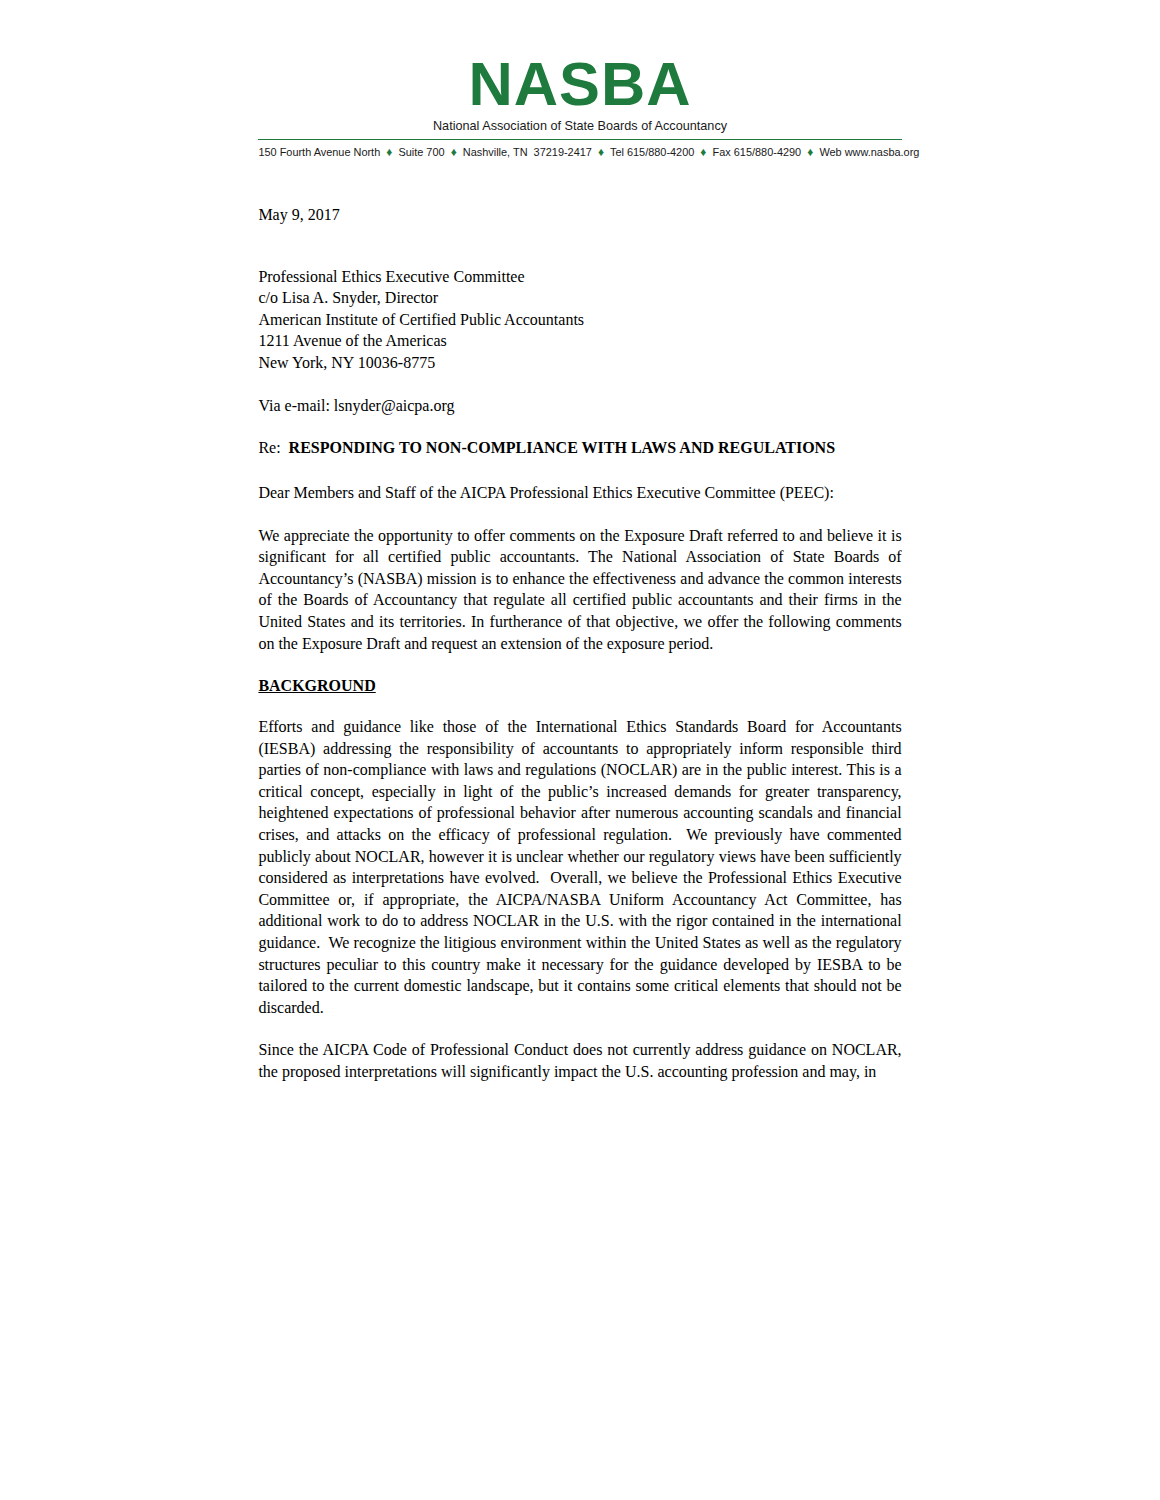NASBA
National Association of State Boards of Accountancy
150 Fourth Avenue North ♦ Suite 700 ♦ Nashville, TN 37219-2417 ♦ Tel 615/880-4200 ♦ Fax 615/880-4290 ♦ Web www.nasba.org
May 9, 2017
Professional Ethics Executive Committee
c/o Lisa A. Snyder, Director
American Institute of Certified Public Accountants
1211 Avenue of the Americas
New York, NY 10036-8775
Via e-mail: lsnyder@aicpa.org
Re: Responding to Non-Compliance with Laws and Regulations
Dear Members and Staff of the AICPA Professional Ethics Executive Committee (PEEC):
We appreciate the opportunity to offer comments on the Exposure Draft referred to and believe it is significant for all certified public accountants. The National Association of State Boards of Accountancy’s (NASBA) mission is to enhance the effectiveness and advance the common interests of the Boards of Accountancy that regulate all certified public accountants and their firms in the United States and its territories. In furtherance of that objective, we offer the following comments on the Exposure Draft and request an extension of the exposure period.
BACKGROUND
Efforts and guidance like those of the International Ethics Standards Board for Accountants (IESBA) addressing the responsibility of accountants to appropriately inform responsible third parties of non-compliance with laws and regulations (NOCLAR) are in the public interest. This is a critical concept, especially in light of the public’s increased demands for greater transparency, heightened expectations of professional behavior after numerous accounting scandals and financial crises, and attacks on the efficacy of professional regulation. We previously have commented publicly about NOCLAR, however it is unclear whether our regulatory views have been sufficiently considered as interpretations have evolved. Overall, we believe the Professional Ethics Executive Committee or, if appropriate, the AICPA/NASBA Uniform Accountancy Act Committee, has additional work to do to address NOCLAR in the U.S. with the rigor contained in the international guidance. We recognize the litigious environment within the United States as well as the regulatory structures peculiar to this country make it necessary for the guidance developed by IESBA to be tailored to the current domestic landscape, but it contains some critical elements that should not be discarded.
Since the AICPA Code of Professional Conduct does not currently address guidance on NOCLAR, the proposed interpretations will significantly impact the U.S. accounting profession and may, in